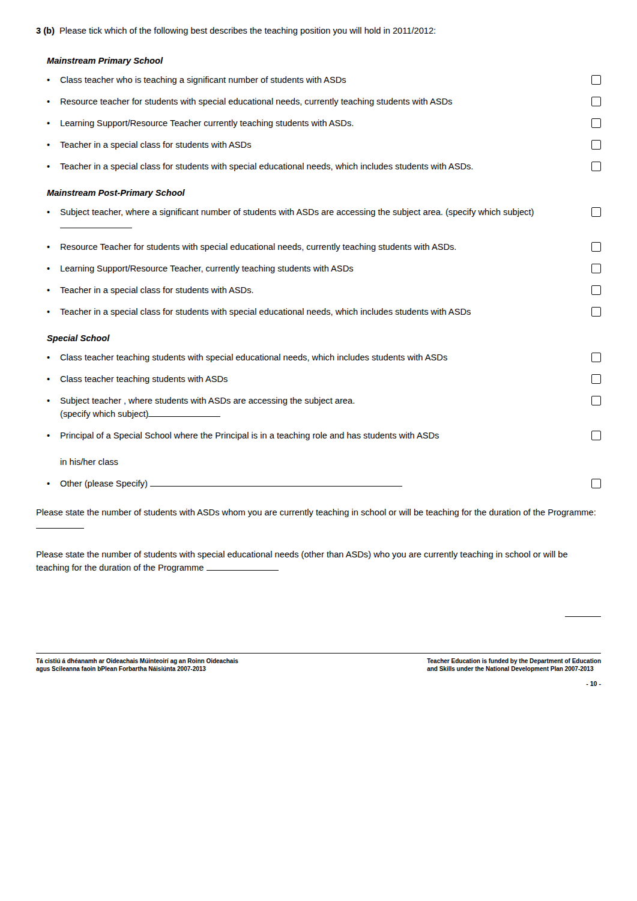3 (b) Please tick which of the following best describes the teaching position you will hold in 2011/2012:
Mainstream Primary School
Class teacher who is teaching a significant number of students with ASDs
Resource teacher for students with special educational needs, currently teaching students with ASDs
Learning Support/Resource Teacher currently teaching students with ASDs.
Teacher in a special class for students with ASDs
Teacher in a special class for students with special educational needs, which includes students with ASDs.
Mainstream Post-Primary School
Subject teacher, where a significant number of students with ASDs are accessing the subject area. (specify which subject)
Resource Teacher for students with special educational needs, currently teaching students with ASDs.
Learning Support/Resource Teacher, currently teaching students with ASDs
Teacher in a special class for students with ASDs.
Teacher in a special class for students with special educational needs, which includes students with ASDs
Special School
Class teacher teaching students with special educational needs, which includes students with ASDs
Class teacher teaching students with ASDs
Subject teacher , where students with ASDs are accessing the subject area.
(specify which subject)
Principal of a Special School where the Principal is in a teaching role and has students with ASDs
in his/her class
Other (please Specify)
Please state the number of students with ASDs whom you are currently teaching in school or will be teaching for the duration of the Programme:
Please state the number of students with special educational needs (other than ASDs) who you are currently teaching in school or will be teaching for the duration of the Programme
Tá cistiú á dhéanamh ar Oideachais Múinteoirí ag an Roinn Oideachais
agus Scileanna faoin bPlean Forbartha Náisiúnta 2007-2013
Teacher Education is funded by the Department of Education
and Skills under the National Development Plan 2007-2013
- 10 -